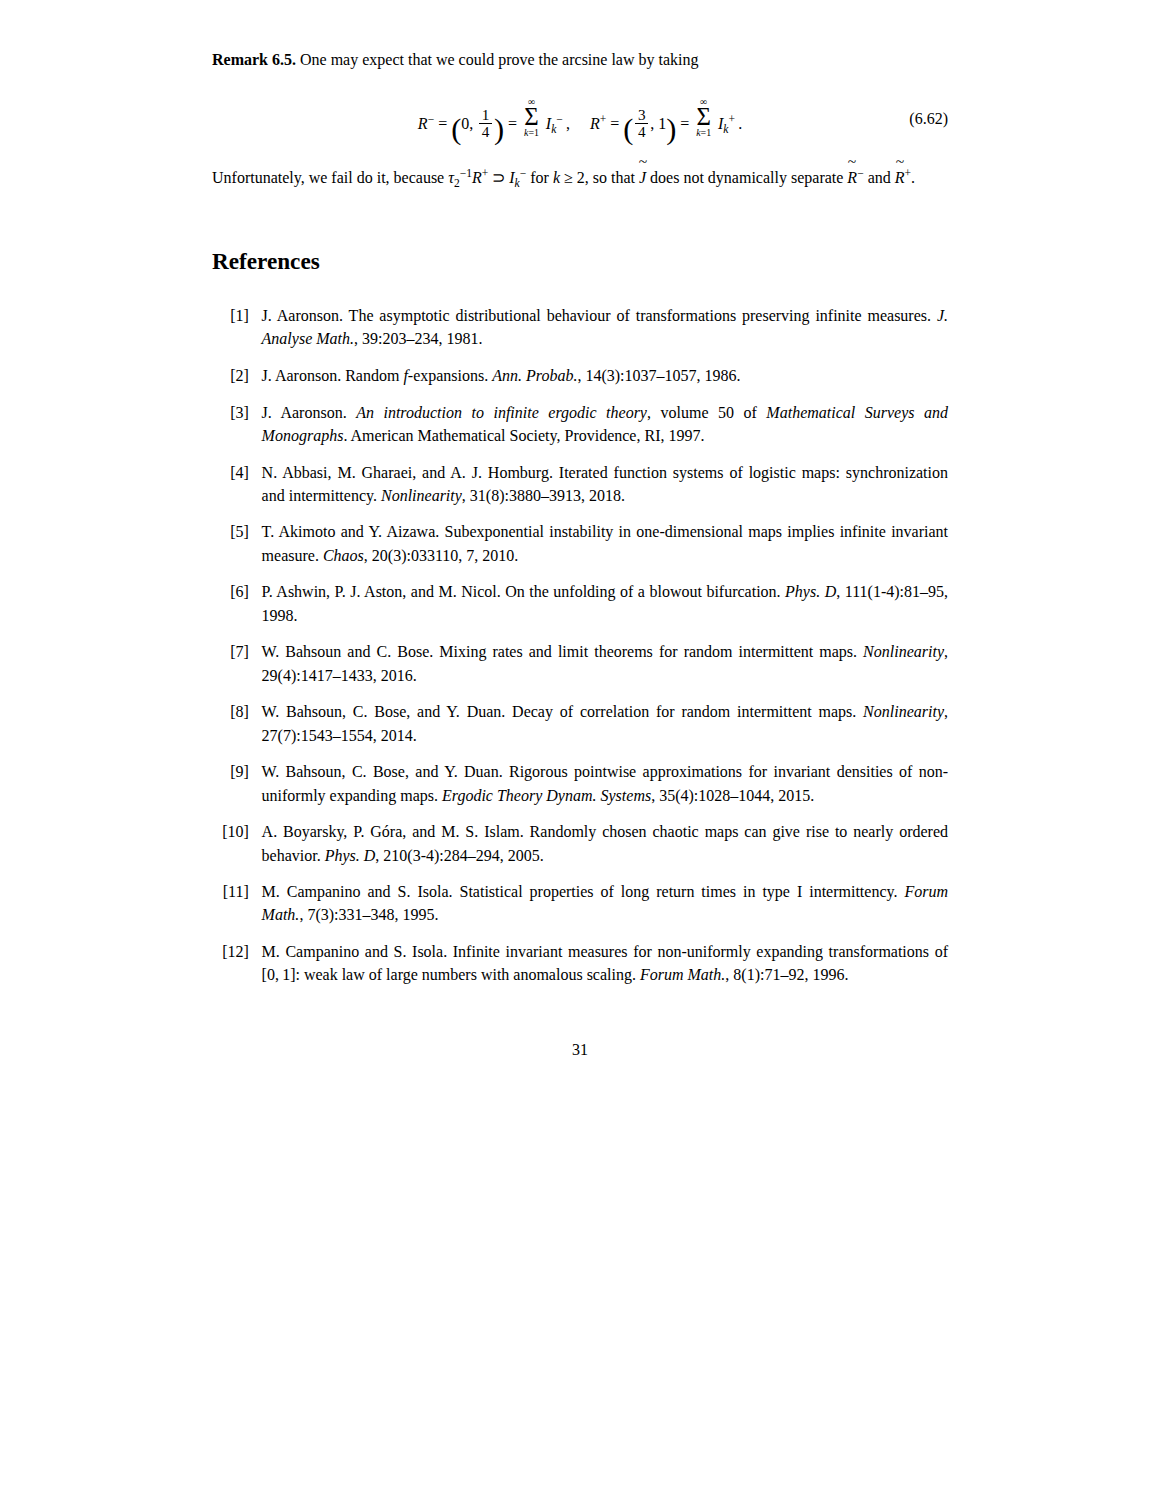Remark 6.5. One may expect that we could prove the arcsine law by taking
R− = (0, 14) = ∞Σk=1 Ik− , R+ = (34, 1) = ∞Σk=1 Ik+ .
(6.62)
Unfortunately, we fail do it, because τ2−1R+ ⊃ Ik− for k ≥ 2, so that J does not dynamically separate R− and R+.
References
[1] J. Aaronson. The asymptotic distributional behaviour of transformations preserving infinite measures. J. Analyse Math., 39:203–234, 1981.
[2] J. Aaronson. Random f-expansions. Ann. Probab., 14(3):1037–1057, 1986.
[3] J. Aaronson. An introduction to infinite ergodic theory, volume 50 of Mathematical Surveys and Monographs. American Mathematical Society, Providence, RI, 1997.
[4] N. Abbasi, M. Gharaei, and A. J. Homburg. Iterated function systems of logistic maps: synchronization and intermittency. Nonlinearity, 31(8):3880–3913, 2018.
[5] T. Akimoto and Y. Aizawa. Subexponential instability in one-dimensional maps implies infinite invariant measure. Chaos, 20(3):033110, 7, 2010.
[6] P. Ashwin, P. J. Aston, and M. Nicol. On the unfolding of a blowout bifurcation. Phys. D, 111(1-4):81–95, 1998.
[7] W. Bahsoun and C. Bose. Mixing rates and limit theorems for random intermittent maps. Nonlinearity, 29(4):1417–1433, 2016.
[8] W. Bahsoun, C. Bose, and Y. Duan. Decay of correlation for random intermittent maps. Nonlinearity, 27(7):1543–1554, 2014.
[9] W. Bahsoun, C. Bose, and Y. Duan. Rigorous pointwise approximations for invariant densities of non-uniformly expanding maps. Ergodic Theory Dynam. Systems, 35(4):1028–1044, 2015.
[10] A. Boyarsky, P. Góra, and M. S. Islam. Randomly chosen chaotic maps can give rise to nearly ordered behavior. Phys. D, 210(3-4):284–294, 2005.
[11] M. Campanino and S. Isola. Statistical properties of long return times in type I intermittency. Forum Math., 7(3):331–348, 1995.
[12] M. Campanino and S. Isola. Infinite invariant measures for non-uniformly expanding transformations of [0, 1]: weak law of large numbers with anomalous scaling. Forum Math., 8(1):71–92, 1996.
31